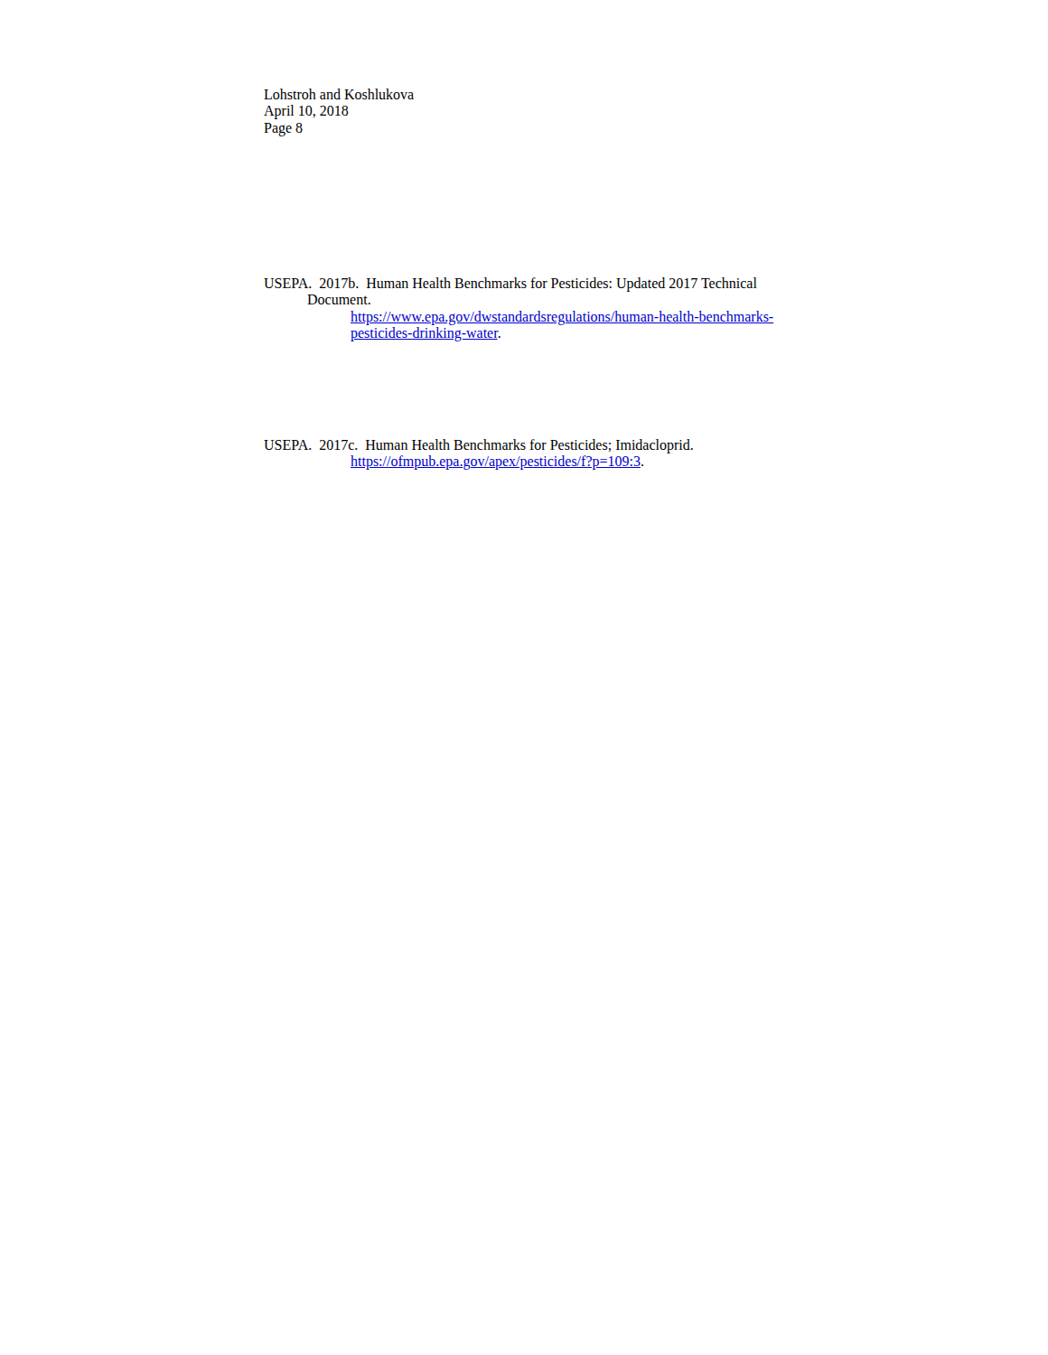Lohstroh and Koshlukova
April 10, 2018
Page 8
USEPA. 2017b. Human Health Benchmarks for Pesticides: Updated 2017 Technical Document. https://www.epa.gov/dwstandardsregulations/human-health-benchmarks-pesticides-drinking-water.
USEPA. 2017c. Human Health Benchmarks for Pesticides; Imidacloprid. https://ofmpub.epa.gov/apex/pesticides/f?p=109:3.